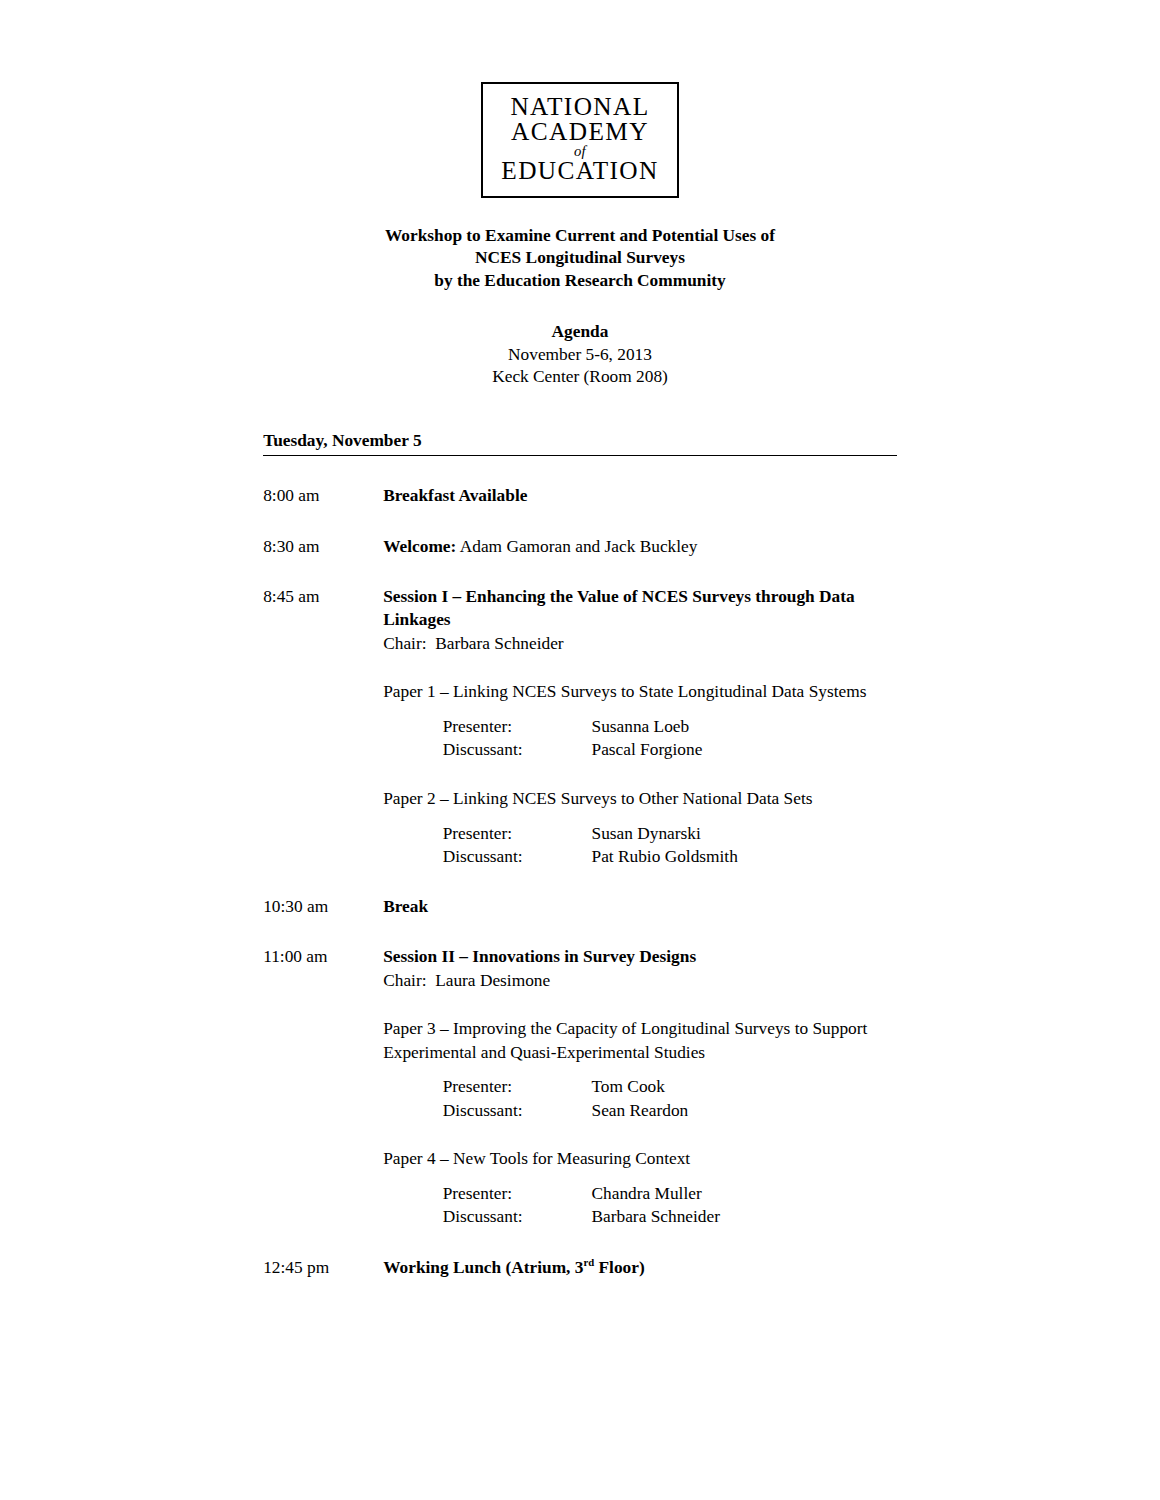National Academy of Education
Workshop to Examine Current and Potential Uses of
NCES Longitudinal Surveys
by the Education Research Community
Agenda
November 5-6, 2013
Keck Center (Room 208)
Tuesday, November 5
| 8:00 am | Breakfast Available |
| 8:30 am | Welcome: Adam Gamoran and Jack Buckley |
| 8:45 am | Session I – Enhancing the Value of NCES Surveys through Data Linkages Chair: Barbara Schneider Paper 1 – Linking NCES Surveys to State Longitudinal Data Systems / Presenter: / Susanna Loeb / / Discussant: / Pascal Forgione / Paper 2 – Linking NCES Surveys to Other National Data Sets / Presenter: / Susan Dynarski / / Discussant: / Pat Rubio Goldsmith / |
| 10:30 am | Break |
| 11:00 am | Session II – Innovations in Survey Designs Chair: Laura Desimone Paper 3 – Improving the Capacity of Longitudinal Surveys to Support Experimental and Quasi-Experimental Studies / Presenter: / Tom Cook / / Discussant: / Sean Reardon / Paper 4 – New Tools for Measuring Context / Presenter: / Chandra Muller / / Discussant: / Barbara Schneider / |
| 12:45 pm | Working Lunch (Atrium, 3 rd Floor) |